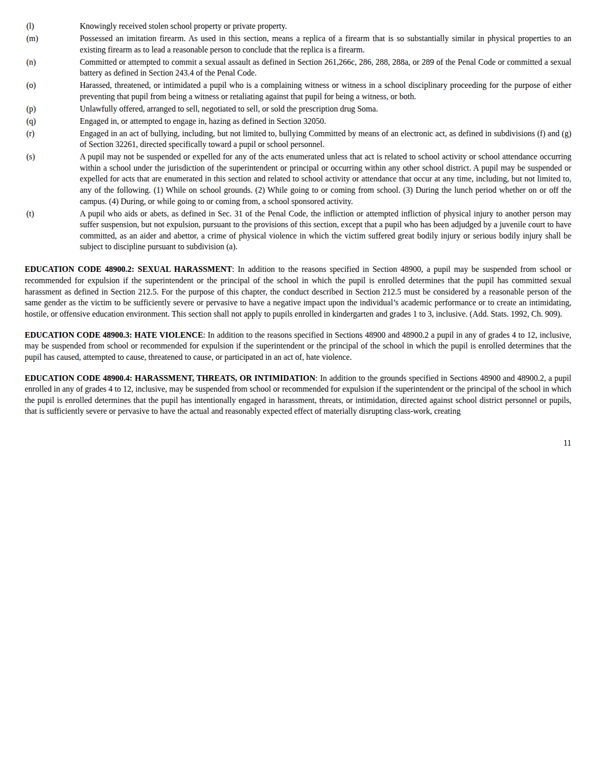(l) Knowingly received stolen school property or private property.
(m) Possessed an imitation firearm. As used in this section, means a replica of a firearm that is so substantially similar in physical properties to an existing firearm as to lead a reasonable person to conclude that the replica is a firearm.
(n) Committed or attempted to commit a sexual assault as defined in Section 261,266c, 286, 288, 288a, or 289 of the Penal Code or committed a sexual battery as defined in Section 243.4 of the Penal Code.
(o) Harassed, threatened, or intimidated a pupil who is a complaining witness or witness in a school disciplinary proceeding for the purpose of either preventing that pupil from being a witness or retaliating against that pupil for being a witness, or both.
(p) Unlawfully offered, arranged to sell, negotiated to sell, or sold the prescription drug Soma.
(q) Engaged in, or attempted to engage in, hazing as defined in Section 32050.
(r) Engaged in an act of bullying, including, but not limited to, bullying Committed by means of an electronic act, as defined in subdivisions (f) and (g) of Section 32261, directed specifically toward a pupil or school personnel.
(s) A pupil may not be suspended or expelled for any of the acts enumerated unless that act is related to school activity or school attendance occurring within a school under the jurisdiction of the superintendent or principal or occurring within any other school district. A pupil may be suspended or expelled for acts that are enumerated in this section and related to school activity or attendance that occur at any time, including, but not limited to, any of the following. (1) While on school grounds. (2) While going to or coming from school. (3) During the lunch period whether on or off the campus. (4) During, or while going to or coming from, a school sponsored activity.
(t) A pupil who aids or abets, as defined in Sec. 31 of the Penal Code, the infliction or attempted infliction of physical injury to another person may suffer suspension, but not expulsion, pursuant to the provisions of this section, except that a pupil who has been adjudged by a juvenile court to have committed, as an aider and abettor, a crime of physical violence in which the victim suffered great bodily injury or serious bodily injury shall be subject to discipline pursuant to subdivision (a).
EDUCATION CODE 48900.2: SEXUAL HARASSMENT: In addition to the reasons specified in Section 48900, a pupil may be suspended from school or recommended for expulsion if the superintendent or the principal of the school in which the pupil is enrolled determines that the pupil has committed sexual harassment as defined in Section 212.5. For the purpose of this chapter, the conduct described in Section 212.5 must be considered by a reasonable person of the same gender as the victim to be sufficiently severe or pervasive to have a negative impact upon the individual’s academic performance or to create an intimidating, hostile, or offensive education environment. This section shall not apply to pupils enrolled in kindergarten and grades 1 to 3, inclusive. (Add. Stats. 1992, Ch. 909).
EDUCATION CODE 48900.3: HATE VIOLENCE: In addition to the reasons specified in Sections 48900 and 48900.2 a pupil in any of grades 4 to 12, inclusive, may be suspended from school or recommended for expulsion if the superintendent or the principal of the school in which the pupil is enrolled determines that the pupil has caused, attempted to cause, threatened to cause, or participated in an act of, hate violence.
EDUCATION CODE 48900.4: HARASSMENT, THREATS, OR INTIMIDATION: In addition to the grounds specified in Sections 48900 and 48900.2, a pupil enrolled in any of grades 4 to 12, inclusive, may be suspended from school or recommended for expulsion if the superintendent or the principal of the school in which the pupil is enrolled determines that the pupil has intentionally engaged in harassment, threats, or intimidation, directed against school district personnel or pupils, that is sufficiently severe or pervasive to have the actual and reasonably expected effect of materially disrupting class-work, creating
11